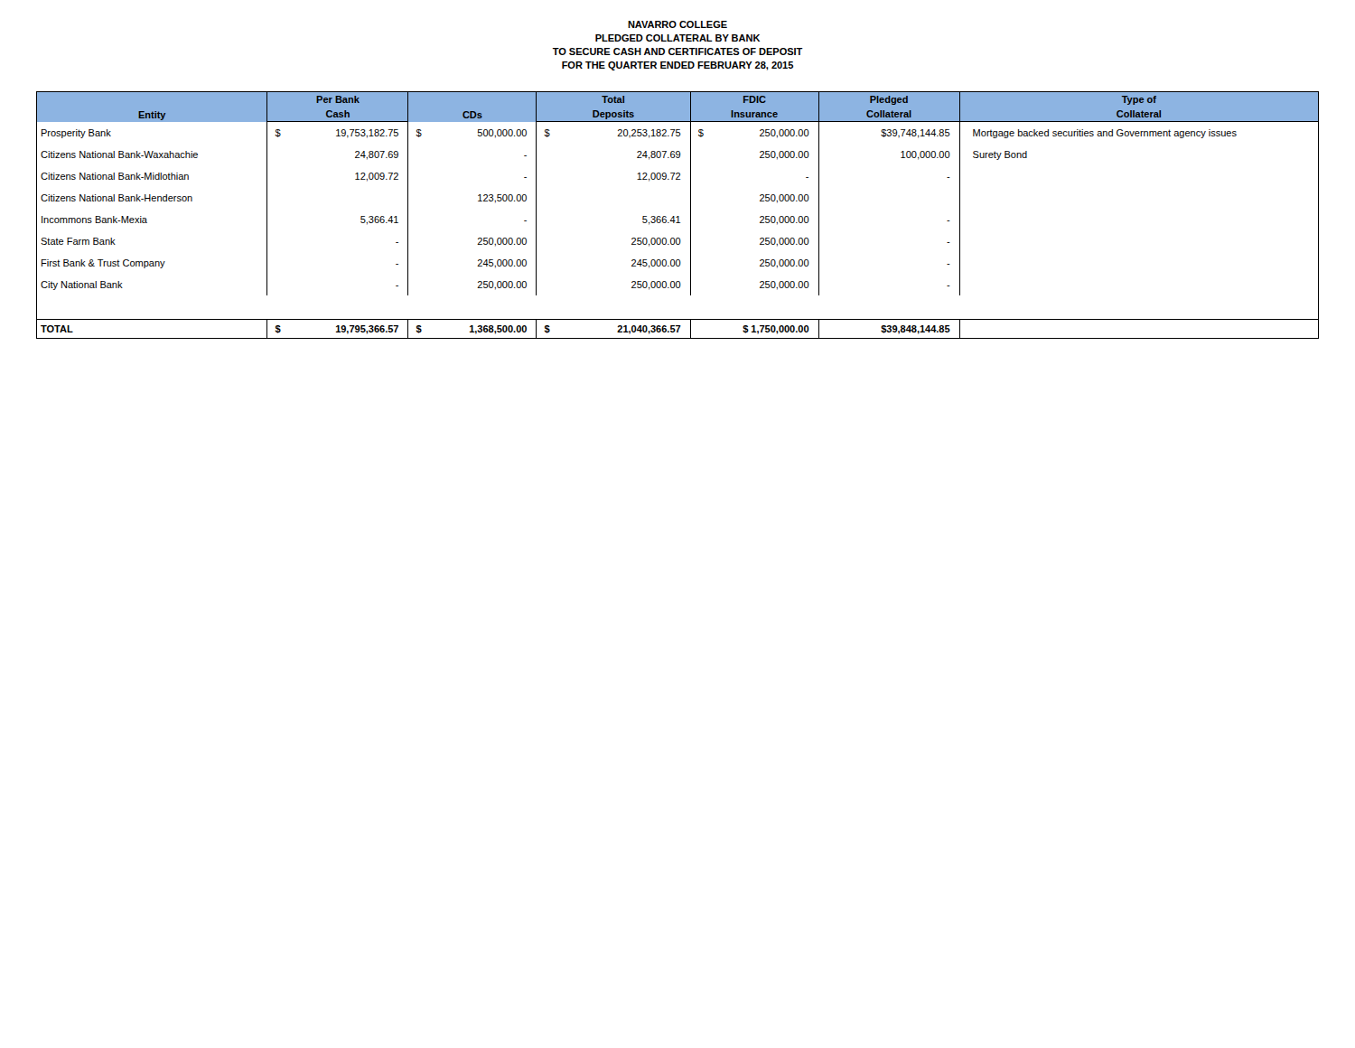NAVARRO COLLEGE
PLEDGED COLLATERAL BY BANK
TO SECURE CASH AND CERTIFICATES OF DEPOSIT
FOR THE QUARTER ENDED FEBRUARY 28, 2015
| Entity | Per Bank | CDs | Total | FDIC | Pledged | Type of |
| --- | --- | --- | --- | --- | --- | --- |
| Cash | Deposits | Insurance | Collateral | Collateral |
| Prosperity Bank | $ 19,753,182.75 | $ 500,000.00 | $ 20,253,182.75 | $ 250,000.00 | $39,748,144.85 | Mortgage backed securities and Government agency issues |
| Citizens National Bank-Waxahachie | 24,807.69 | - | 24,807.69 | 250,000.00 | 100,000.00 | Surety Bond |
| Citizens National Bank-Midlothian | 12,009.72 | - | 12,009.72 | - | - | |
| Citizens National Bank-Henderson | | 123,500.00 | | 250,000.00 | | |
| Incommons Bank-Mexia | 5,366.41 | - | 5,366.41 | 250,000.00 | - | |
| State Farm Bank | - | 250,000.00 | 250,000.00 | 250,000.00 | - | |
| First Bank & Trust Company | - | 245,000.00 | 245,000.00 | 250,000.00 | - | |
| City National Bank | - | 250,000.00 | 250,000.00 | 250,000.00 | - | |
| TOTAL | $ 19,795,366.57 | $ 1,368,500.00 | $ 21,040,366.57 | $ 1,750,000.00 | $39,848,144.85 | |